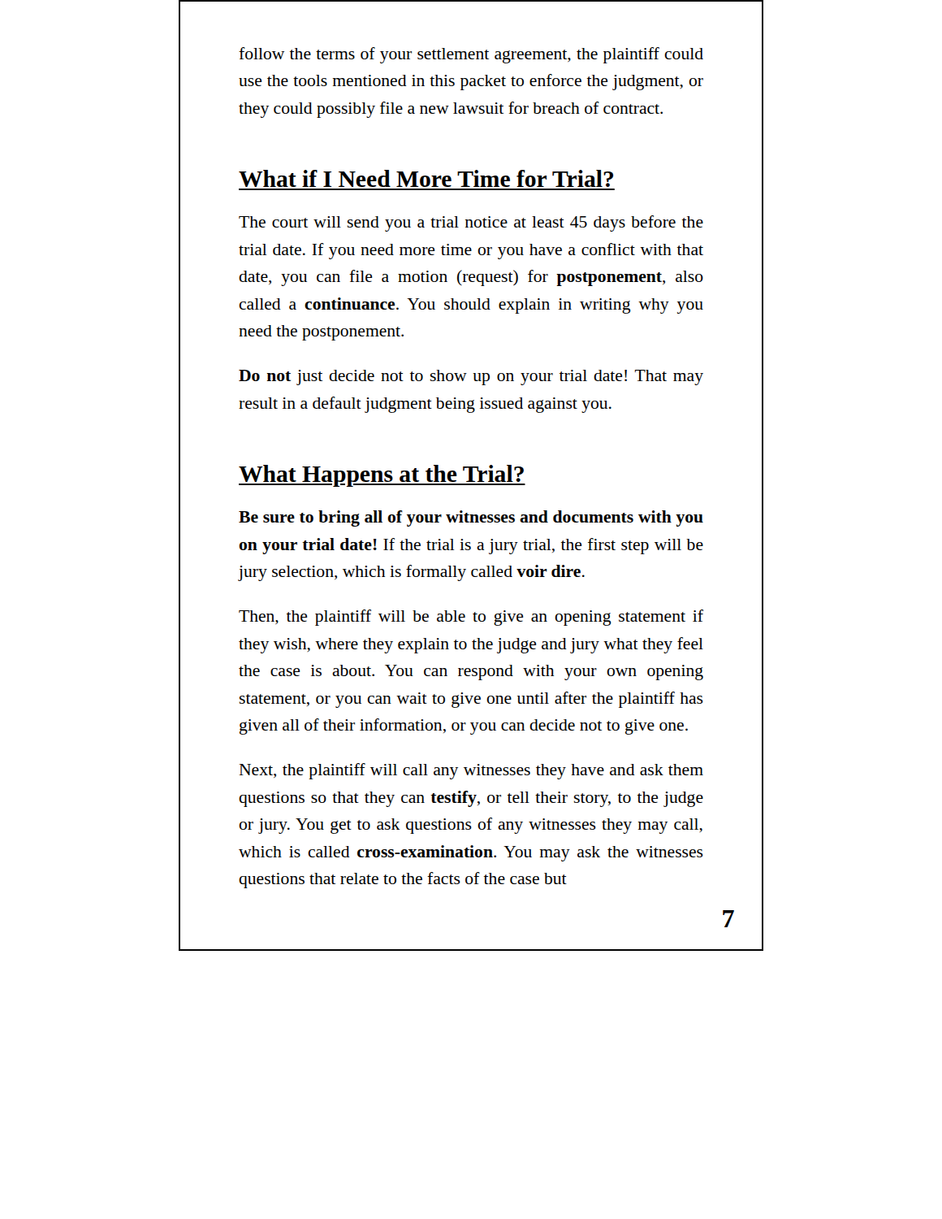follow the terms of your settlement agreement, the plaintiff could use the tools mentioned in this packet to enforce the judgment, or they could possibly file a new lawsuit for breach of contract.
What if I Need More Time for Trial?
The court will send you a trial notice at least 45 days before the trial date. If you need more time or you have a conflict with that date, you can file a motion (request) for postponement, also called a continuance. You should explain in writing why you need the postponement.
Do not just decide not to show up on your trial date! That may result in a default judgment being issued against you.
What Happens at the Trial?
Be sure to bring all of your witnesses and documents with you on your trial date! If the trial is a jury trial, the first step will be jury selection, which is formally called voir dire.
Then, the plaintiff will be able to give an opening statement if they wish, where they explain to the judge and jury what they feel the case is about. You can respond with your own opening statement, or you can wait to give one until after the plaintiff has given all of their information, or you can decide not to give one.
Next, the plaintiff will call any witnesses they have and ask them questions so that they can testify, or tell their story, to the judge or jury. You get to ask questions of any witnesses they may call, which is called cross-examination. You may ask the witnesses questions that relate to the facts of the case but
7